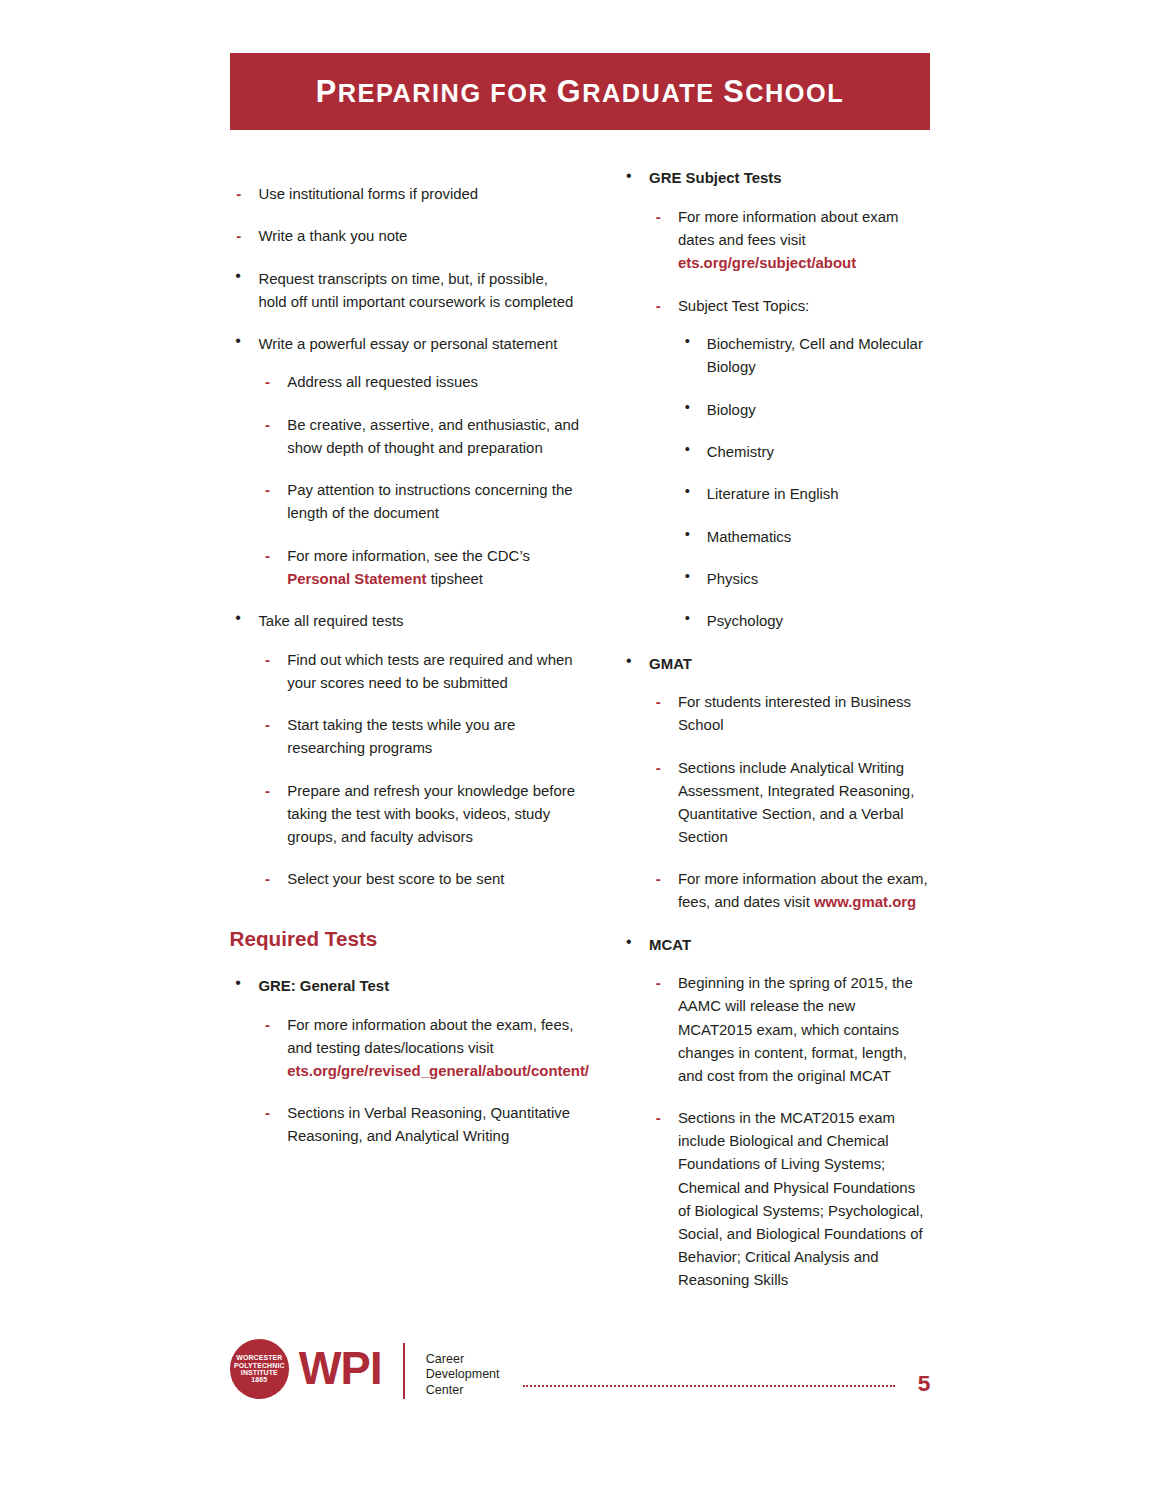PREPARING FOR GRADUATE SCHOOL
Use institutional forms if provided
Write a thank you note
Request transcripts on time, but, if possible, hold off until important coursework is completed
Write a powerful essay or personal statement
Address all requested issues
Be creative, assertive, and enthusiastic, and show depth of thought and preparation
Pay attention to instructions concerning the length of the document
For more information, see the CDC’s Personal Statement tipsheet
Take all required tests
Find out which tests are required and when your scores need to be submitted
Start taking the tests while you are researching programs
Prepare and refresh your knowledge before taking the test with books, videos, study groups, and faculty advisors
Select your best score to be sent
Required Tests
GRE: General Test
For more information about the exam, fees, and testing dates/locations visit ets.org/gre/revised_general/about/content/
Sections in Verbal Reasoning, Quantitative Reasoning, and Analytical Writing
GRE Subject Tests
For more information about exam dates and fees visit ets.org/gre/subject/about
Subject Test Topics:
Biochemistry, Cell and Molecular Biology
Biology
Chemistry
Literature in English
Mathematics
Physics
Psychology
GMAT
For students interested in Business School
Sections include Analytical Writing Assessment, Integrated Reasoning, Quantitative Section, and a Verbal Section
For more information about the exam, fees, and dates visit www.gmat.org
MCAT
Beginning in the spring of 2015, the AAMC will release the new MCAT2015 exam, which contains changes in content, format, length, and cost from the original MCAT
Sections in the MCAT2015 exam include Biological and Chemical Foundations of Living Systems; Chemical and Physical Foundations of Biological Systems; Psychological, Social, and Biological Foundations of Behavior; Critical Analysis and Reasoning Skills
WORCESTER
POLYTECHNIC
INSTITUTE
1865
WPI
Career
Development
Center
5